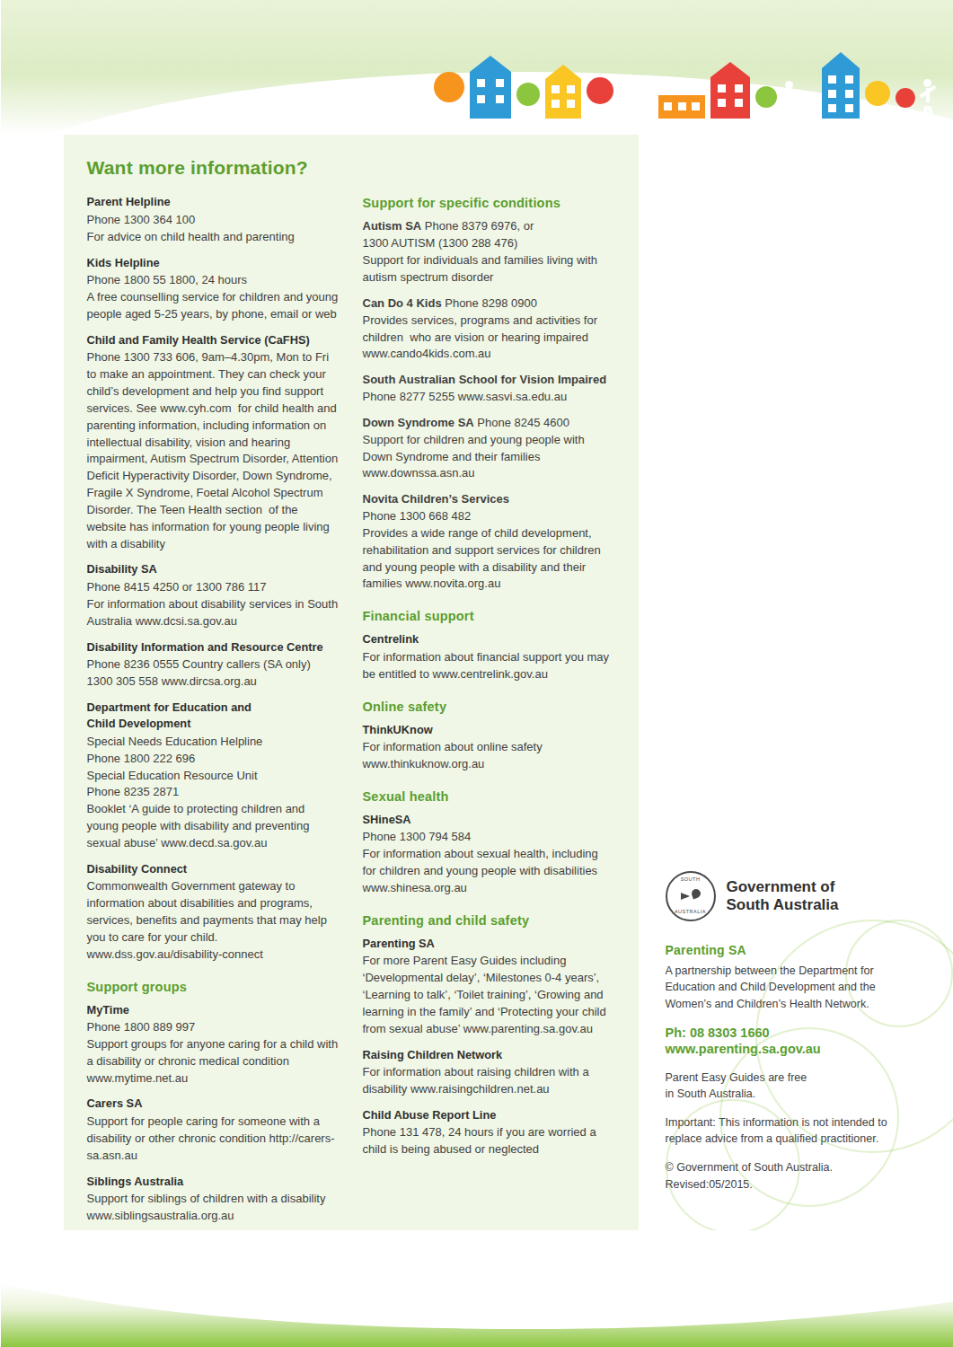Want more information?
Parent Helpline
Phone 1300 364 100
For advice on child health and parenting
Kids Helpline
Phone 1800 55 1800, 24 hours
A free counselling service for children and young people aged 5-25 years, by phone, email or web
Child and Family Health Service (CaFHS)
Phone 1300 733 606, 9am–4.30pm, Mon to Fri to make an appointment. They can check your child’s development and help you find support services. See www.cyh.com for child health and parenting information, including information on intellectual disability, vision and hearing impairment, Autism Spectrum Disorder, Attention Deficit Hyperactivity Disorder, Down Syndrome, Fragile X Syndrome, Foetal Alcohol Spectrum Disorder. The Teen Health section of the website has information for young people living with a disability
Disability SA
Phone 8415 4250 or 1300 786 117
For information about disability services in South Australia www.dcsi.sa.gov.au
Disability Information and Resource Centre
Phone 8236 0555 Country callers (SA only) 1300 305 558 www.dircsa.org.au
Department for Education and
Child Development
Special Needs Education Helpline
Phone 1800 222 696
Special Education Resource Unit
Phone 8235 2871
Booklet ‘A guide to protecting children and young people with disability and preventing sexual abuse’ www.decd.sa.gov.au
Disability Connect
Commonwealth Government gateway to information about disabilities and programs, services, benefits and payments that may help you to care for your child.
www.dss.gov.au/disability-connect
Support groups
MyTime
Phone 1800 889 997
Support groups for anyone caring for a child with a disability or chronic medical condition www.mytime.net.au
Carers SA
Support for people caring for someone with a disability or other chronic condition http://carers-sa.asn.au
Siblings Australia
Support for siblings of children with a disability www.siblingsaustralia.org.au
Support for specific conditions
Autism SA Phone 8379 6976, or
1300 AUTISM (1300 288 476)
Support for individuals and families living with autism spectrum disorder
Can Do 4 Kids Phone 8298 0900
Provides services, programs and activities for children who are vision or hearing impaired www.cando4kids.com.au
South Australian School for Vision Impaired
Phone 8277 5255 www.sasvi.sa.edu.au
Down Syndrome SA Phone 8245 4600
Support for children and young people with Down Syndrome and their families www.downssa.asn.au
Novita Children’s Services
Phone 1300 668 482
Provides a wide range of child development, rehabilitation and support services for children and young people with a disability and their families www.novita.org.au
Financial support
Centrelink
For information about financial support you may be entitled to www.centrelink.gov.au
Online safety
ThinkUKnow
For information about online safety www.thinkuknow.org.au
Sexual health
SHineSA
Phone 1300 794 584
For information about sexual health, including for children and young people with disabilities www.shinesa.org.au
Parenting and child safety
Parenting SA
For more Parent Easy Guides including ‘Developmental delay’, ‘Milestones 0-4 years’, ‘Learning to talk’, ‘Toilet training’, ‘Growing and learning in the family’ and ‘Protecting your child from sexual abuse’ www.parenting.sa.gov.au
Raising Children Network
For information about raising children with a disability www.raisingchildren.net.au
Child Abuse Report Line
Phone 131 478, 24 hours if you are worried a child is being abused or neglected
Government of
South Australia
Parenting SA
A partnership between the Department for Education and Child Development and the Women’s and Children’s Health Network.
Ph: 08 8303 1660 www.parenting.sa.gov.au
Parent Easy Guides are free
in South Australia.
Important: This information is not intended to replace advice from a qualified practitioner.
© Government of South Australia.
Revised:05/2015.